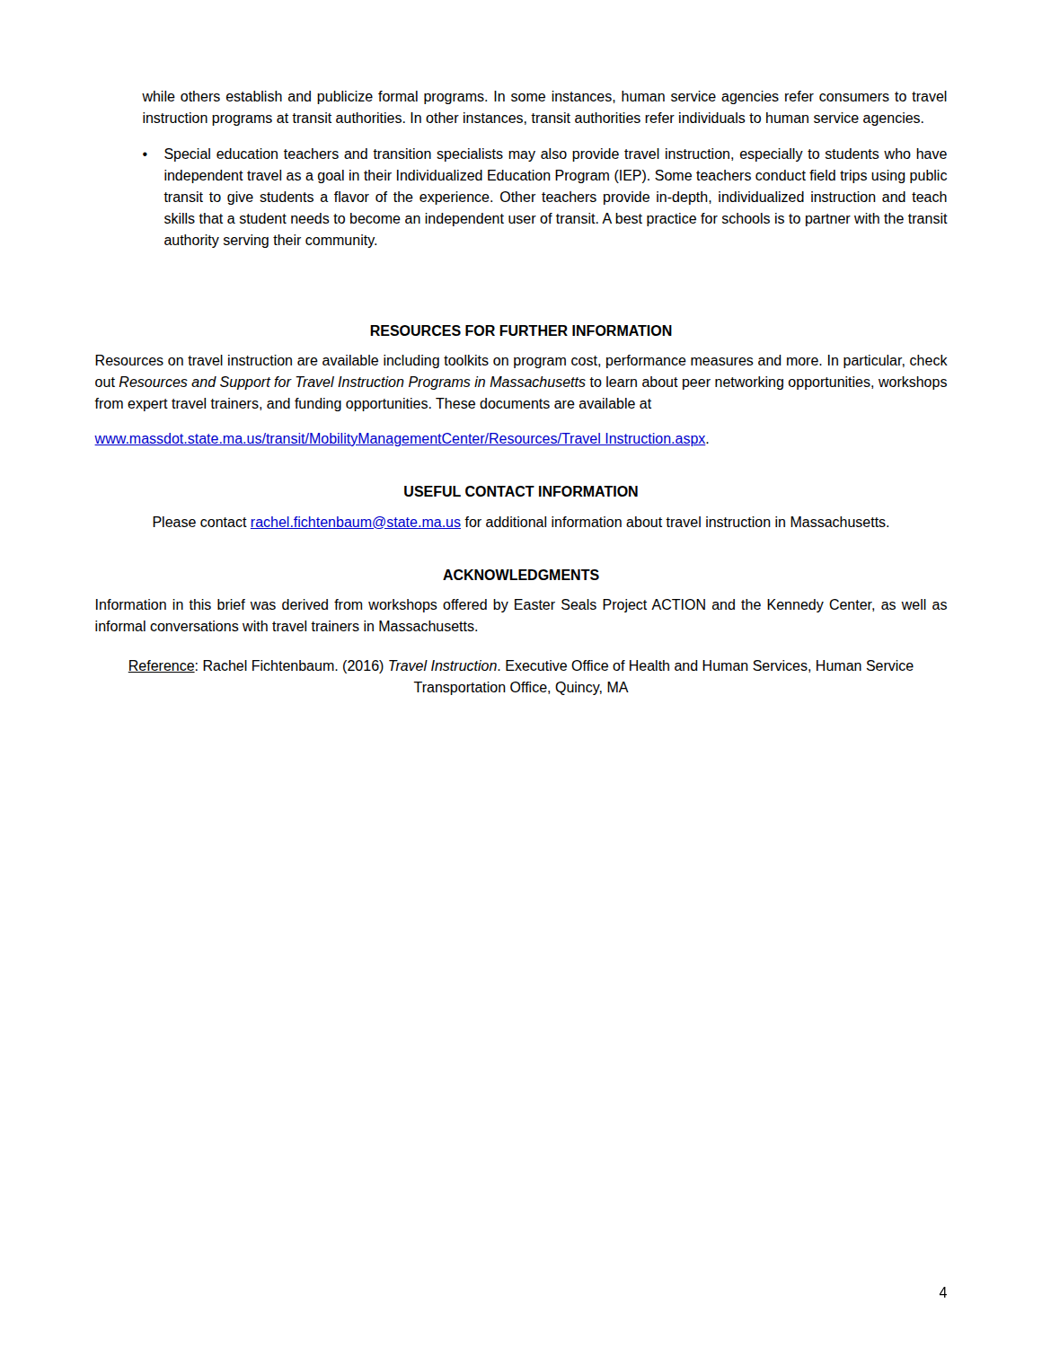while others establish and publicize formal programs. In some instances, human service agencies refer consumers to travel instruction programs at transit authorities. In other instances, transit authorities refer individuals to human service agencies.
Special education teachers and transition specialists may also provide travel instruction, especially to students who have independent travel as a goal in their Individualized Education Program (IEP). Some teachers conduct field trips using public transit to give students a flavor of the experience. Other teachers provide in-depth, individualized instruction and teach skills that a student needs to become an independent user of transit. A best practice for schools is to partner with the transit authority serving their community.
RESOURCES FOR FURTHER INFORMATION
Resources on travel instruction are available including toolkits on program cost, performance measures and more. In particular, check out Resources and Support for Travel Instruction Programs in Massachusetts to learn about peer networking opportunities, workshops from expert travel trainers, and funding opportunities. These documents are available at
www.massdot.state.ma.us/transit/MobilityManagementCenter/Resources/Travel Instruction.aspx.
USEFUL CONTACT INFORMATION
Please contact rachel.fichtenbaum@state.ma.us for additional information about travel instruction in Massachusetts.
ACKNOWLEDGMENTS
Information in this brief was derived from workshops offered by Easter Seals Project ACTION and the Kennedy Center, as well as informal conversations with travel trainers in Massachusetts.
Reference: Rachel Fichtenbaum. (2016) Travel Instruction. Executive Office of Health and Human Services, Human Service Transportation Office, Quincy, MA
4